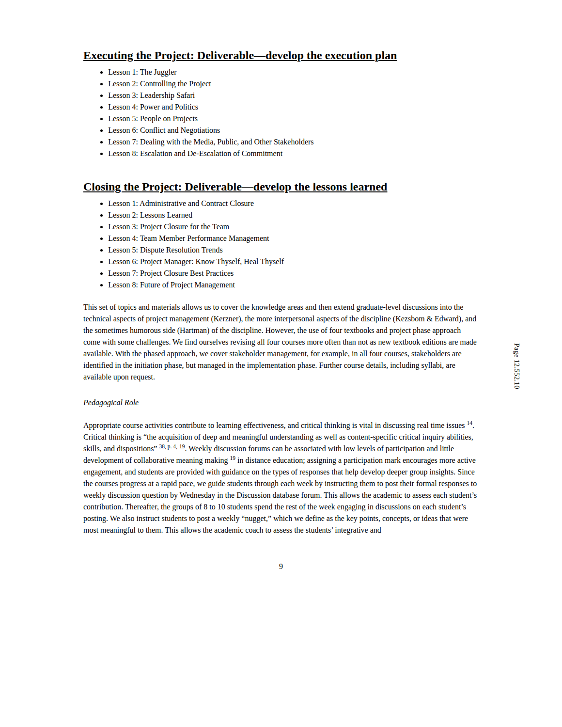Executing the Project: Deliverable—develop the execution plan
Lesson 1: The Juggler
Lesson 2: Controlling the Project
Lesson 3: Leadership Safari
Lesson 4: Power and Politics
Lesson 5: People on Projects
Lesson 6: Conflict and Negotiations
Lesson 7: Dealing with the Media, Public, and Other Stakeholders
Lesson 8: Escalation and De-Escalation of Commitment
Closing the Project: Deliverable—develop the lessons learned
Lesson 1: Administrative and Contract Closure
Lesson 2: Lessons Learned
Lesson 3: Project Closure for the Team
Lesson 4: Team Member Performance Management
Lesson 5: Dispute Resolution Trends
Lesson 6: Project Manager: Know Thyself, Heal Thyself
Lesson 7: Project Closure Best Practices
Lesson 8: Future of Project Management
This set of topics and materials allows us to cover the knowledge areas and then extend graduate-level discussions into the technical aspects of project management (Kerzner), the more interpersonal aspects of the discipline (Kezsbom & Edward), and the sometimes humorous side (Hartman) of the discipline. However, the use of four textbooks and project phase approach come with some challenges. We find ourselves revising all four courses more often than not as new textbook editions are made available. With the phased approach, we cover stakeholder management, for example, in all four courses, stakeholders are identified in the initiation phase, but managed in the implementation phase. Further course details, including syllabi, are available upon request.
Pedagogical Role
Appropriate course activities contribute to learning effectiveness, and critical thinking is vital in discussing real time issues 14. Critical thinking is “the acquisition of deep and meaningful understanding as well as content-specific critical inquiry abilities, skills, and dispositions” 38, p. 4, 19. Weekly discussion forums can be associated with low levels of participation and little development of collaborative meaning making 19 in distance education; assigning a participation mark encourages more active engagement, and students are provided with guidance on the types of responses that help develop deeper group insights. Since the courses progress at a rapid pace, we guide students through each week by instructing them to post their formal responses to weekly discussion question by Wednesday in the Discussion database forum. This allows the academic to assess each student’s contribution. Thereafter, the groups of 8 to 10 students spend the rest of the week engaging in discussions on each student’s posting. We also instruct students to post a weekly “nugget,” which we define as the key points, concepts, or ideas that were most meaningful to them. This allows the academic coach to assess the students’ integrative and
9
Page 12.552.10